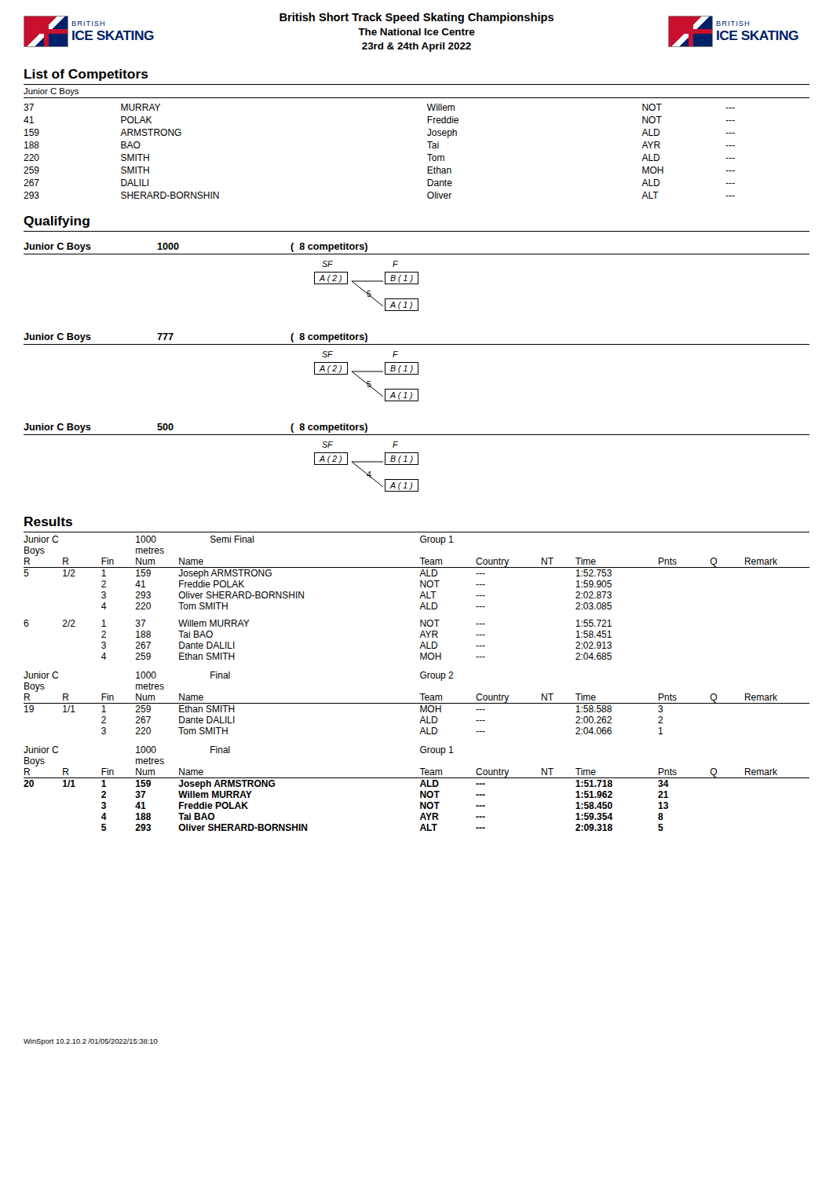BRITISH ICE SKATING
British Short Track Speed Skating Championships
The National Ice Centre
23rd & 24th April 2022
BRITISH ICE SKATING
List of Competitors
Junior C Boys
| 37 | MURRAY | Willem | NOT | --- |
| 41 | POLAK | Freddie | NOT | --- |
| 159 | ARMSTRONG | Joseph | ALD | --- |
| 188 | BAO | Tai | AYR | --- |
| 220 | SMITH | Tom | ALD | --- |
| 259 | SMITH | Ethan | MOH | --- |
| 267 | DALILI | Dante | ALD | --- |
| 293 | SHERARD-BORNSHIN | Oliver | ALT | --- |
Qualifying
Junior C Boys 1000 ( 8 competitors)
SF F A ( 2 ) B ( 1 ) A ( 1 ) 5
Junior C Boys 777 ( 8 competitors)
SF F A ( 2 ) B ( 1 ) A ( 1 ) 5
Junior C Boys 500 ( 8 competitors)
SF F A ( 2 ) B ( 1 ) A ( 1 ) 4
Results
| Junior C Boys | | | 1000 metres | Semi Final | Group 1 | | | | | | |
| R | R | Fin | Num | Name | Team | Country | NT | Time | Pnts | Q | Remark |
| 5 | 1/2 | 1 | 159 | Joseph ARMSTRONG | ALD | --- | | 1:52.753 | | | |
| | | 2 | 41 | Freddie POLAK | NOT | --- | | 1:59.905 | | | |
| | | 3 | 293 | Oliver SHERARD-BORNSHIN | ALT | --- | | 2:02.873 | | | |
| | | 4 | 220 | Tom SMITH | ALD | --- | | 2:03.085 | | | |
| 6 | 2/2 | 1 | 37 | Willem MURRAY | NOT | --- | | 1:55.721 | | | |
| | | 2 | 188 | Tai BAO | AYR | --- | | 1:58.451 | | | |
| | | 3 | 267 | Dante DALILI | ALD | --- | | 2:02.913 | | | |
| | | 4 | 259 | Ethan SMITH | MOH | --- | | 2:04.685 | | | |
| Junior C Boys | | | 1000 metres | Final | Group 2 | | | | | | |
| R | R | Fin | Num | Name | Team | Country | NT | Time | Pnts | Q | Remark |
| 19 | 1/1 | 1 | 259 | Ethan SMITH | MOH | --- | | 1:58.588 | 3 | | |
| | | 2 | 267 | Dante DALILI | ALD | --- | | 2:00.262 | 2 | | |
| | | 3 | 220 | Tom SMITH | ALD | --- | | 2:04.066 | 1 | | |
| Junior C Boys | | | 1000 metres | Final | Group 1 | | | | | | |
| R | R | Fin | Num | Name | Team | Country | NT | Time | Pnts | Q | Remark |
| 20 | 1/1 | 1 | 159 | Joseph ARMSTRONG | ALD | --- | | 1:51.718 | 34 | | |
| | | 2 | 37 | Willem MURRAY | NOT | --- | | 1:51.962 | 21 | | |
| | | 3 | 41 | Freddie POLAK | NOT | --- | | 1:58.450 | 13 | | |
| | | 4 | 188 | Tai BAO | AYR | --- | | 1:59.354 | 8 | | |
| | | 5 | 293 | Oliver SHERARD-BORNSHIN | ALT | --- | | 2:09.318 | 5 | | |
WinSport 10.2.10.2 /01/05/2022/15:38:10